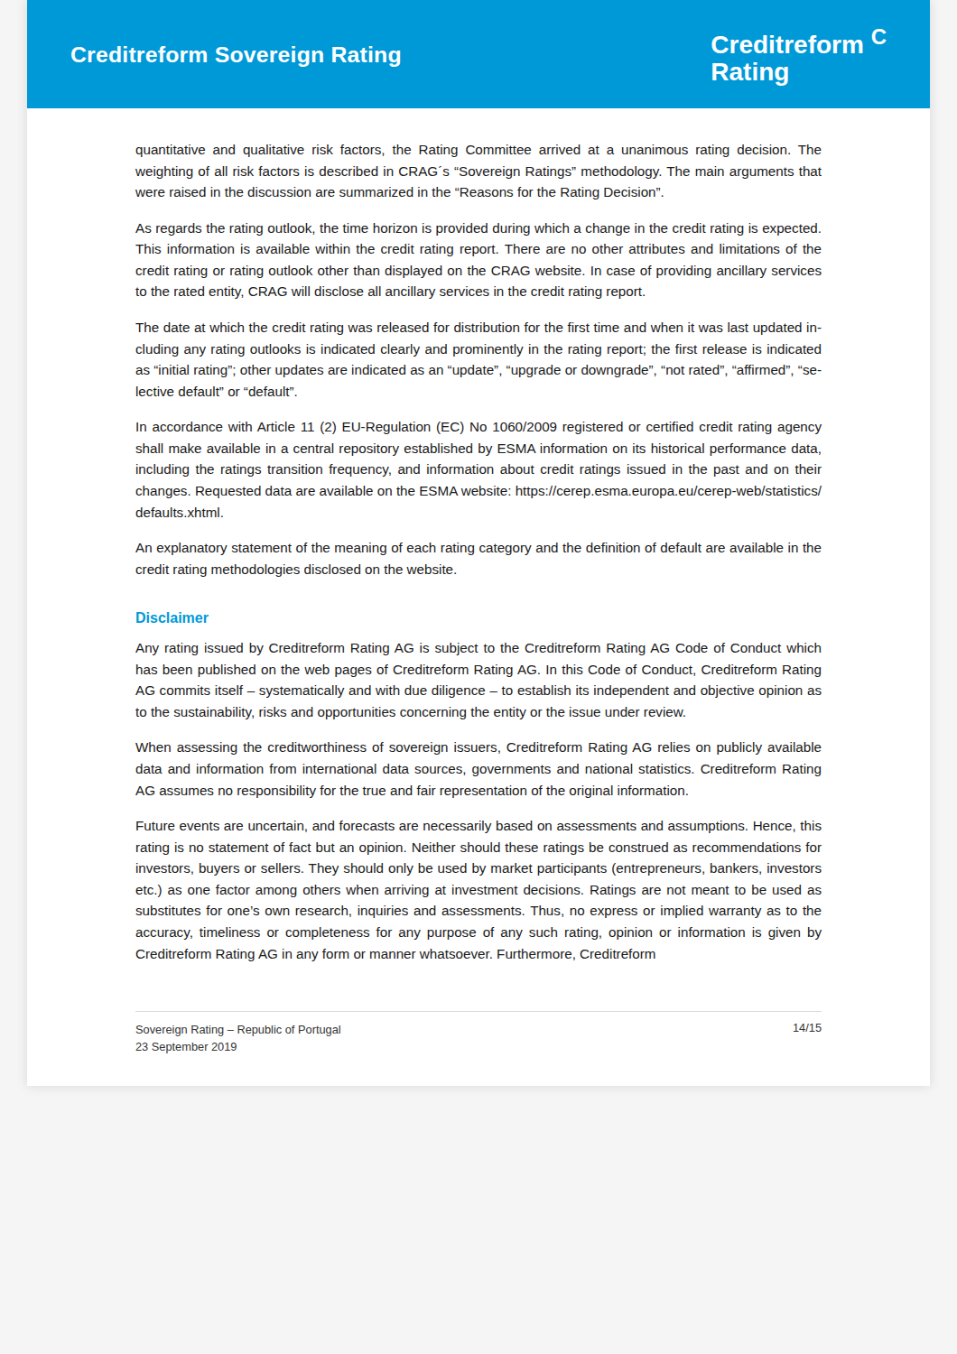Creditreform Sovereign Rating
Creditreform C
Rating
quantitative and qualitative risk factors, the Rating Committee arrived at a unanimous rating decision. The weighting of all risk factors is described in CRAG´s “Sovereign Ratings” methodology. The main arguments that were raised in the discussion are summarized in the “Reasons for the Rating Decision”.
As regards the rating outlook, the time horizon is provided during which a change in the credit rating is expected. This information is available within the credit rating report. There are no other attributes and limitations of the credit rating or rating outlook other than displayed on the CRAG website. In case of providing ancillary services to the rated entity, CRAG will disclose all ancillary services in the credit rating report.
The date at which the credit rating was released for distribution for the first time and when it was last updated including any rating outlooks is indicated clearly and prominently in the rating report; the first release is indicated as “initial rating”; other updates are indicated as an “update”, “upgrade or downgrade”, “not rated”, “affirmed”, “selective default” or “default”.
In accordance with Article 11 (2) EU-Regulation (EC) No 1060/2009 registered or certified credit rating agency shall make available in a central repository established by ESMA information on its historical performance data, including the ratings transition frequency, and information about credit ratings issued in the past and on their changes. Requested data are available on the ESMA website: https://cerep.esma.europa.eu/cerep-web/statistics/defaults.xhtml.
An explanatory statement of the meaning of each rating category and the definition of default are available in the credit rating methodologies disclosed on the website.
Disclaimer
Any rating issued by Creditreform Rating AG is subject to the Creditreform Rating AG Code of Conduct which has been published on the web pages of Creditreform Rating AG. In this Code of Conduct, Creditreform Rating AG commits itself – systematically and with due diligence – to establish its independent and objective opinion as to the sustainability, risks and opportunities concerning the entity or the issue under review.
When assessing the creditworthiness of sovereign issuers, Creditreform Rating AG relies on publicly available data and information from international data sources, governments and national statistics. Creditreform Rating AG assumes no responsibility for the true and fair representation of the original information.
Future events are uncertain, and forecasts are necessarily based on assessments and assumptions. Hence, this rating is no statement of fact but an opinion. Neither should these ratings be construed as recommendations for investors, buyers or sellers. They should only be used by market participants (entrepreneurs, bankers, investors etc.) as one factor among others when arriving at investment decisions. Ratings are not meant to be used as substitutes for one’s own research, inquiries and assessments. Thus, no express or implied warranty as to the accuracy, timeliness or completeness for any purpose of any such rating, opinion or information is given by Creditreform Rating AG in any form or manner whatsoever. Furthermore, Creditreform
Sovereign Rating – Republic of Portugal
23 September 2019
14/15